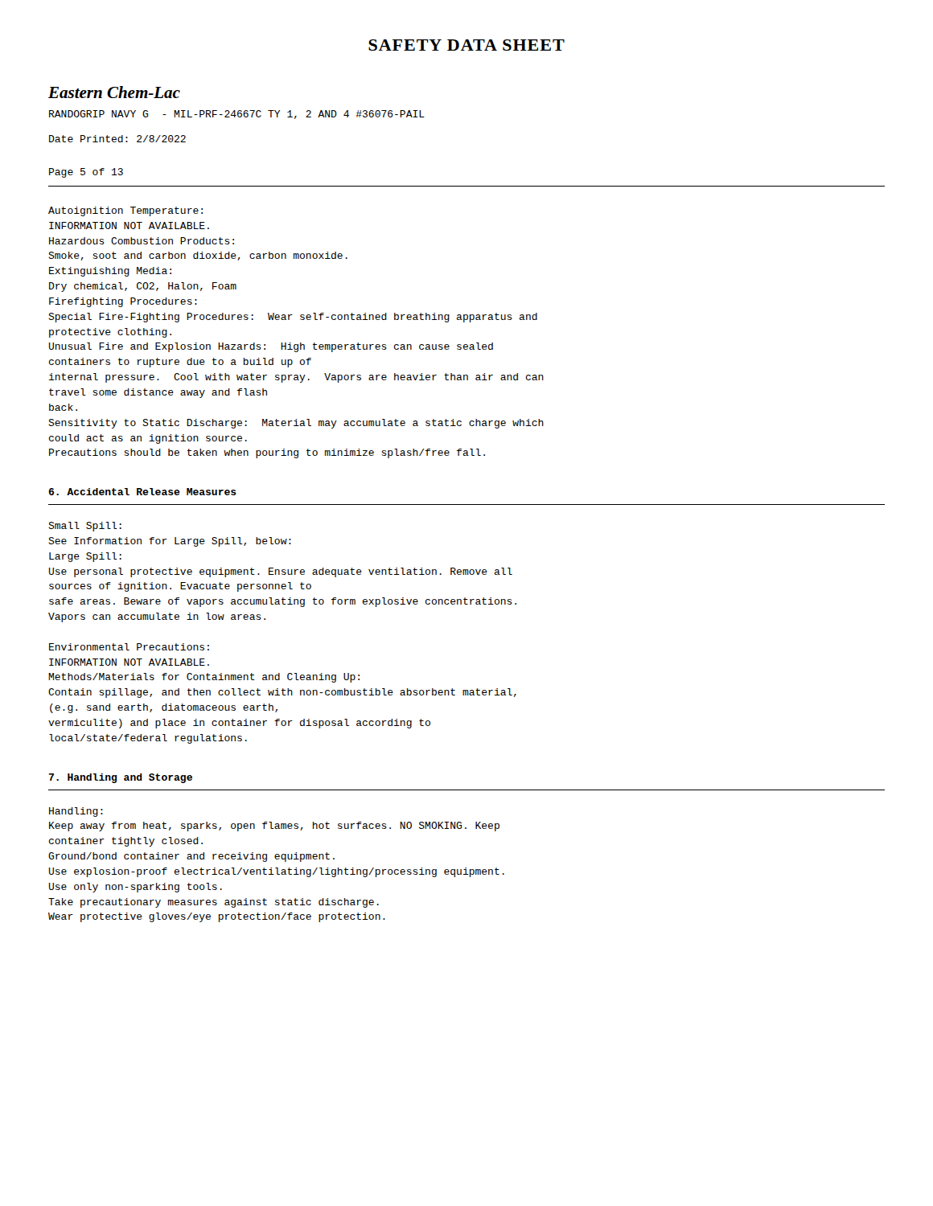SAFETY DATA SHEET
Eastern Chem-Lac
RANDOGRIP NAVY G - MIL-PRF-24667C TY 1, 2 AND 4 #36076-PAIL
Date Printed: 2/8/2022
Page 5 of 13
Autoignition Temperature:
INFORMATION NOT AVAILABLE.
Hazardous Combustion Products:
Smoke, soot and carbon dioxide, carbon monoxide.
Extinguishing Media:
Dry chemical, CO2, Halon, Foam
Firefighting Procedures:
Special Fire-Fighting Procedures:  Wear self-contained breathing apparatus and
protective clothing.
Unusual Fire and Explosion Hazards:  High temperatures can cause sealed
containers to rupture due to a build up of
internal pressure.  Cool with water spray.  Vapors are heavier than air and can
travel some distance away and flash
back.
Sensitivity to Static Discharge:  Material may accumulate a static charge which
could act as an ignition source.
Precautions should be taken when pouring to minimize splash/free fall.
6. Accidental Release Measures
Small Spill:
See Information for Large Spill, below:
Large Spill:
Use personal protective equipment. Ensure adequate ventilation. Remove all
sources of ignition. Evacuate personnel to
safe areas. Beware of vapors accumulating to form explosive concentrations.
Vapors can accumulate in low areas.

Environmental Precautions:
INFORMATION NOT AVAILABLE.
Methods/Materials for Containment and Cleaning Up:
Contain spillage, and then collect with non-combustible absorbent material,
(e.g. sand earth, diatomaceous earth,
vermiculite) and place in container for disposal according to
local/state/federal regulations.
7. Handling and Storage
Handling:
Keep away from heat, sparks, open flames, hot surfaces. NO SMOKING. Keep
container tightly closed.
Ground/bond container and receiving equipment.
Use explosion-proof electrical/ventilating/lighting/processing equipment.
Use only non-sparking tools.
Take precautionary measures against static discharge.
Wear protective gloves/eye protection/face protection.